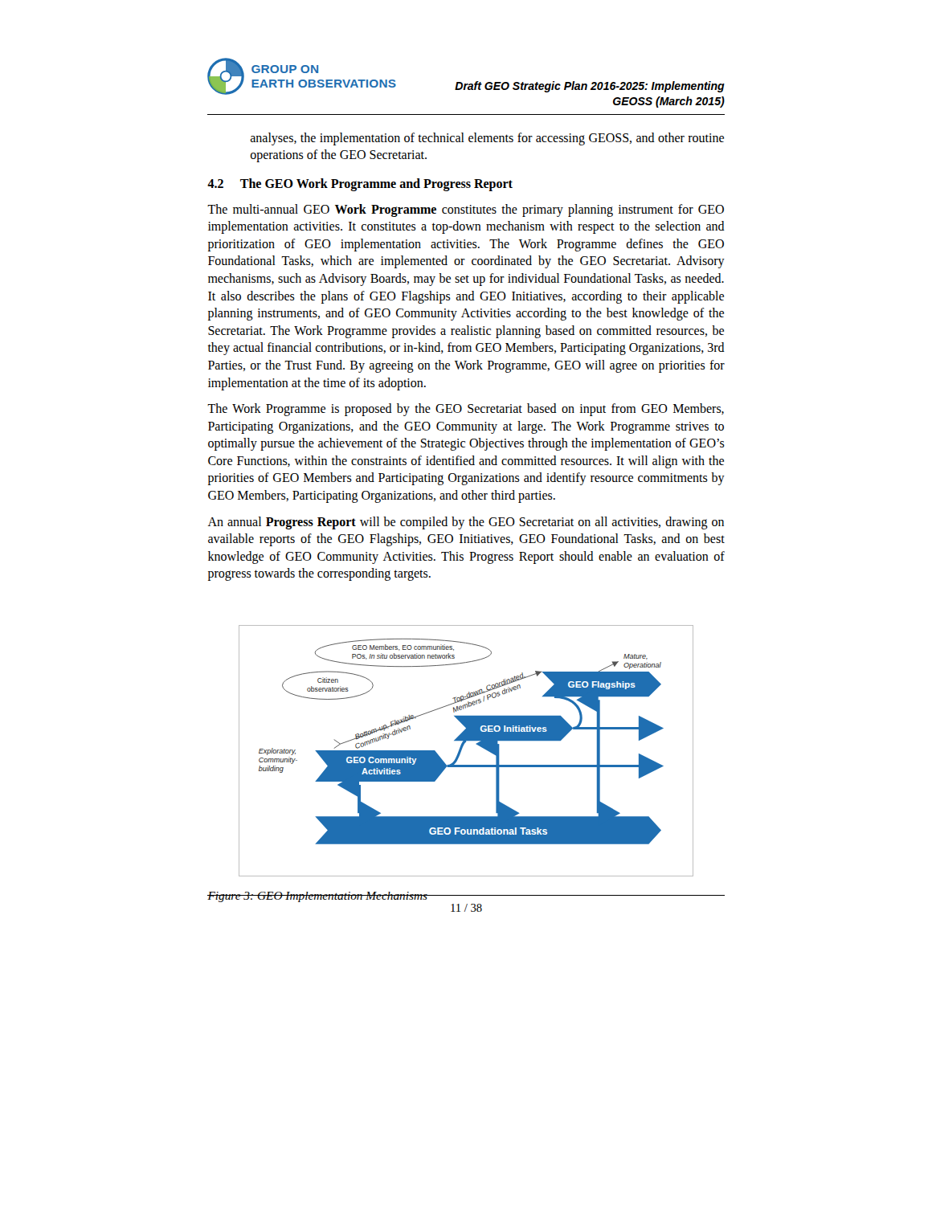GROUP ON EARTH OBSERVATIONS
Draft GEO Strategic Plan 2016-2025: Implementing GEOSS (March 2015)
analyses, the implementation of technical elements for accessing GEOSS, and other routine operations of the GEO Secretariat.
4.2 The GEO Work Programme and Progress Report
The multi-annual GEO Work Programme constitutes the primary planning instrument for GEO implementation activities. It constitutes a top-down mechanism with respect to the selection and prioritization of GEO implementation activities. The Work Programme defines the GEO Foundational Tasks, which are implemented or coordinated by the GEO Secretariat. Advisory mechanisms, such as Advisory Boards, may be set up for individual Foundational Tasks, as needed. It also describes the plans of GEO Flagships and GEO Initiatives, according to their applicable planning instruments, and of GEO Community Activities according to the best knowledge of the Secretariat. The Work Programme provides a realistic planning based on committed resources, be they actual financial contributions, or in-kind, from GEO Members, Participating Organizations, 3rd Parties, or the Trust Fund. By agreeing on the Work Programme, GEO will agree on priorities for implementation at the time of its adoption.
The Work Programme is proposed by the GEO Secretariat based on input from GEO Members, Participating Organizations, and the GEO Community at large. The Work Programme strives to optimally pursue the achievement of the Strategic Objectives through the implementation of GEO’s Core Functions, within the constraints of identified and committed resources. It will align with the priorities of GEO Members and Participating Organizations and identify resource commitments by GEO Members, Participating Organizations, and other third parties.
An annual Progress Report will be compiled by the GEO Secretariat on all activities, drawing on available reports of the GEO Flagships, GEO Initiatives, GEO Foundational Tasks, and on best knowledge of GEO Community Activities. This Progress Report should enable an evaluation of progress towards the corresponding targets.
GEO Members, EO communities, POs, In situ observation networks Citizen observatories Bottom-up, Flexible, Community-driven Top-down, Coordinated, Members / POs driven Mature, Operational Exploratory, Community- building GEO Flagships GEO Initiatives GEO Community Activities GEO Foundational Tasks
Figure 3: GEO Implementation Mechanisms
11 / 38